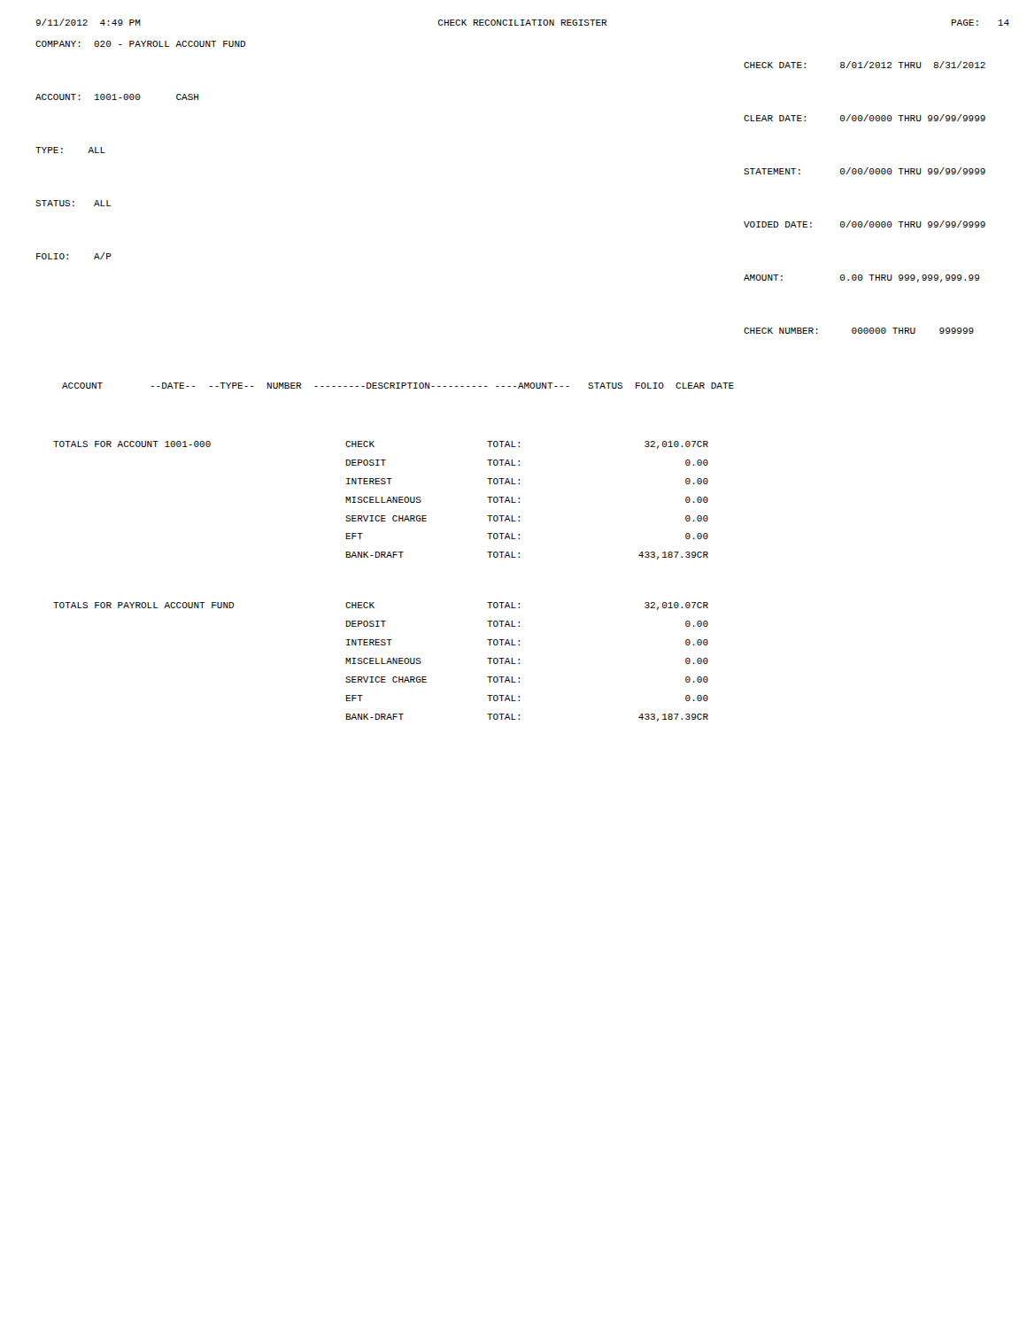9/11/2012 4:49 PM
CHECK RECONCILIATION REGISTER
PAGE: 14
COMPANY: 020 - PAYROLL ACCOUNT FUND
CHECK DATE: 8/01/2012 THRU 8/31/2012
ACCOUNT: 1001-000 CASH
CLEAR DATE: 0/00/0000 THRU 99/99/9999
TYPE: ALL
STATEMENT: 0/00/0000 THRU 99/99/9999
STATUS: ALL
VOIDED DATE: 0/00/0000 THRU 99/99/9999
FOLIO: A/P
AMOUNT: 0.00 THRU 999,999,999.99
CHECK NUMBER: 000000 THRU 999999
ACCOUNT --DATE-- --TYPE-- NUMBER ---------DESCRIPTION---------- ----AMOUNT--- STATUS FOLIO CLEAR DATE
TOTALS FOR ACCOUNT 1001-000
CHECK
TOTAL:
32,010.07CR
DEPOSIT
TOTAL:
0.00
INTEREST
TOTAL:
0.00
MISCELLANEOUS
TOTAL:
0.00
SERVICE CHARGE
TOTAL:
0.00
EFT
TOTAL:
0.00
BANK-DRAFT
TOTAL:
433,187.39CR
TOTALS FOR PAYROLL ACCOUNT FUND
CHECK
TOTAL:
32,010.07CR
DEPOSIT
TOTAL:
0.00
INTEREST
TOTAL:
0.00
MISCELLANEOUS
TOTAL:
0.00
SERVICE CHARGE
TOTAL:
0.00
EFT
TOTAL:
0.00
BANK-DRAFT
TOTAL:
433,187.39CR